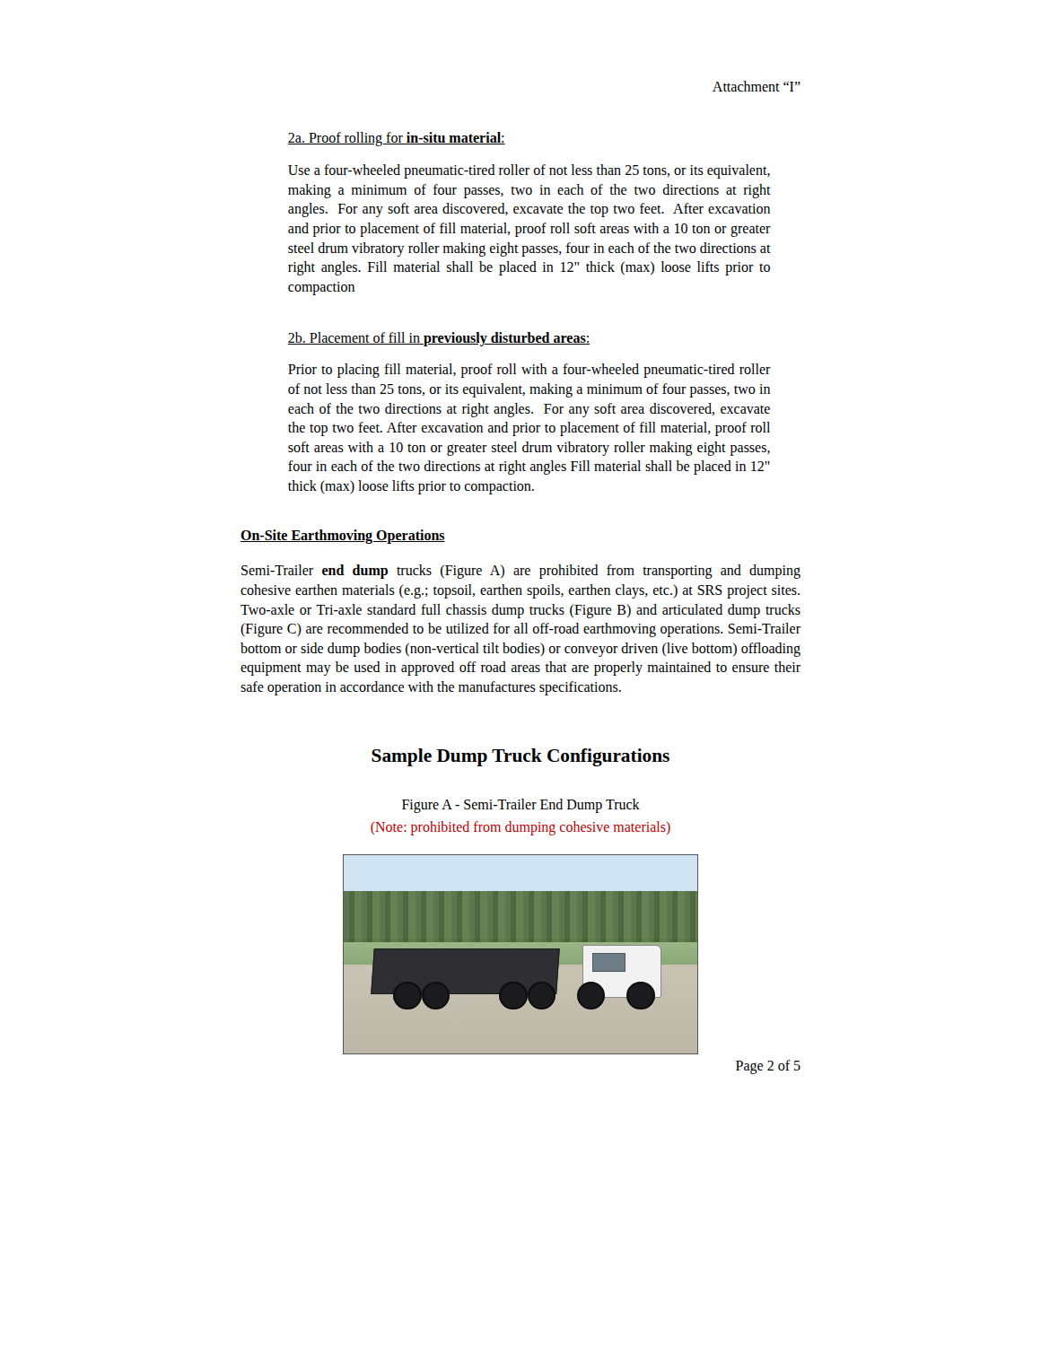Attachment “I”
2a. Proof rolling for in-situ material:
Use a four-wheeled pneumatic-tired roller of not less than 25 tons, or its equivalent, making a minimum of four passes, two in each of the two directions at right angles. For any soft area discovered, excavate the top two feet. After excavation and prior to placement of fill material, proof roll soft areas with a 10 ton or greater steel drum vibratory roller making eight passes, four in each of the two directions at right angles. Fill material shall be placed in 12" thick (max) loose lifts prior to compaction
2b. Placement of fill in previously disturbed areas:
Prior to placing fill material, proof roll with a four-wheeled pneumatic-tired roller of not less than 25 tons, or its equivalent, making a minimum of four passes, two in each of the two directions at right angles. For any soft area discovered, excavate the top two feet. After excavation and prior to placement of fill material, proof roll soft areas with a 10 ton or greater steel drum vibratory roller making eight passes, four in each of the two directions at right angles Fill material shall be placed in 12" thick (max) loose lifts prior to compaction.
On-Site Earthmoving Operations
Semi-Trailer end dump trucks (Figure A) are prohibited from transporting and dumping cohesive earthen materials (e.g.; topsoil, earthen spoils, earthen clays, etc.) at SRS project sites. Two-axle or Tri-axle standard full chassis dump trucks (Figure B) and articulated dump trucks (Figure C) are recommended to be utilized for all off-road earthmoving operations. Semi-Trailer bottom or side dump bodies (non-vertical tilt bodies) or conveyor driven (live bottom) offloading equipment may be used in approved off road areas that are properly maintained to ensure their safe operation in accordance with the manufactures specifications.
Sample Dump Truck Configurations
Figure A - Semi-Trailer End Dump Truck
(Note: prohibited from dumping cohesive materials)
Page 2 of 5